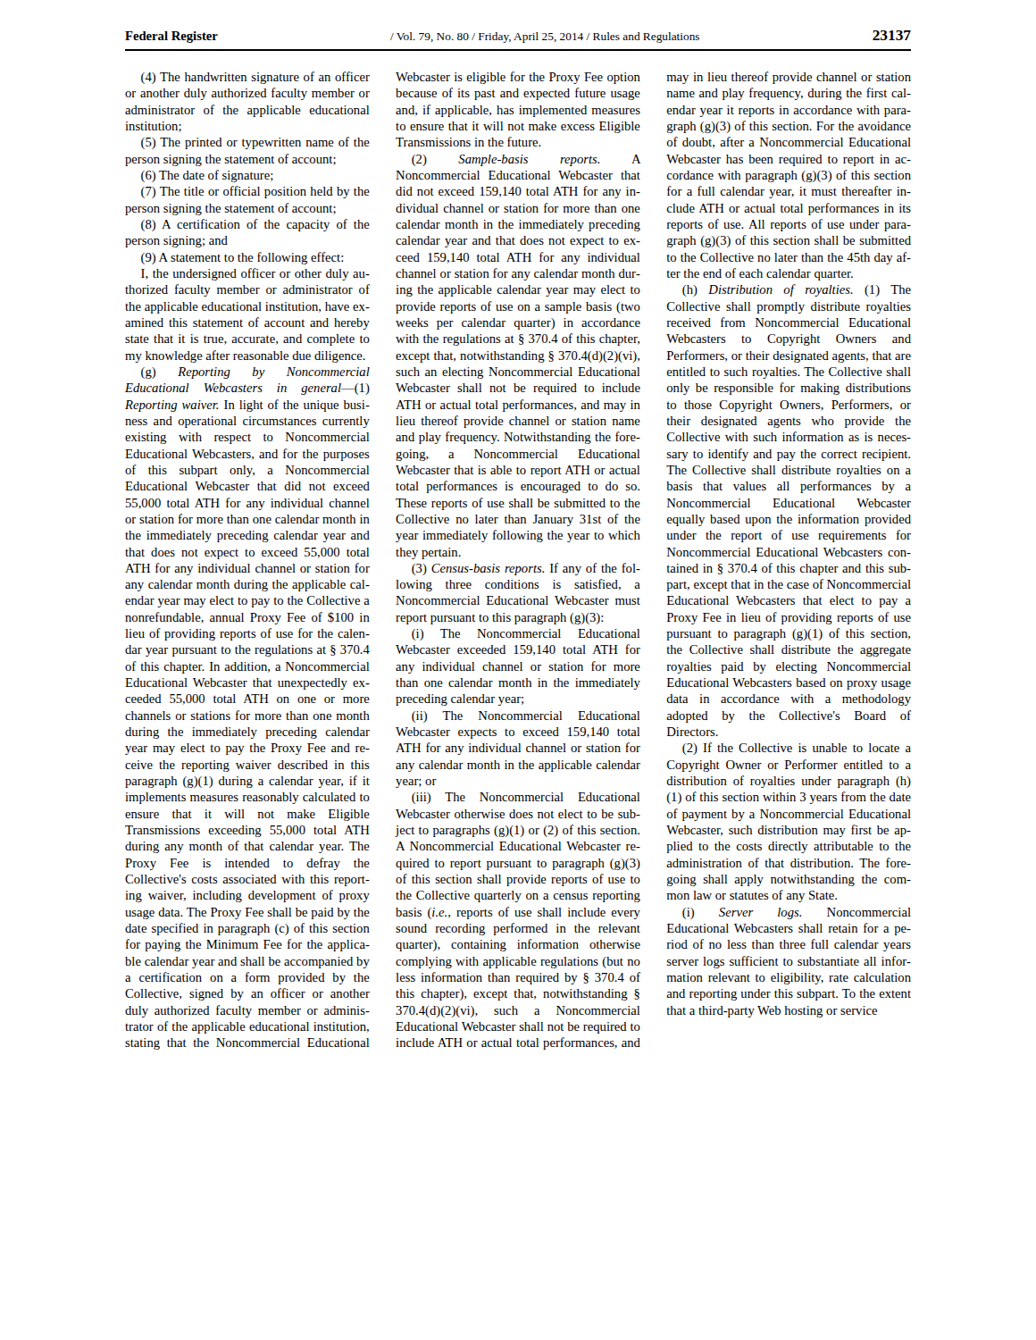Federal Register / Vol. 79, No. 80 / Friday, April 25, 2014 / Rules and Regulations 23137
(4) The handwritten signature of an officer or another duly authorized faculty member or administrator of the applicable educational institution;
(5) The printed or typewritten name of the person signing the statement of account;
(6) The date of signature;
(7) The title or official position held by the person signing the statement of account;
(8) A certification of the capacity of the person signing; and
(9) A statement to the following effect:
I, the undersigned officer or other duly authorized faculty member or administrator of the applicable educational institution, have examined this statement of account and hereby state that it is true, accurate, and complete to my knowledge after reasonable due diligence.
(g) Reporting by Noncommercial Educational Webcasters in general—(1) Reporting waiver. In light of the unique business and operational circumstances currently existing with respect to Noncommercial Educational Webcasters, and for the purposes of this subpart only, a Noncommercial Educational Webcaster that did not exceed 55,000 total ATH for any individual channel or station for more than one calendar month in the immediately preceding calendar year and that does not expect to exceed 55,000 total ATH for any individual channel or station for any calendar month during the applicable calendar year may elect to pay to the Collective a nonrefundable, annual Proxy Fee of $100 in lieu of providing reports of use for the calendar year pursuant to the regulations at § 370.4 of this chapter. In addition, a Noncommercial Educational Webcaster that unexpectedly exceeded 55,000 total ATH on one or more channels or stations for more than one month during the immediately preceding calendar year may elect to pay the Proxy Fee and receive the reporting waiver described in this paragraph (g)(1) during a calendar year, if it implements measures reasonably calculated to ensure that it will not make Eligible Transmissions exceeding 55,000 total ATH during any month of that calendar year. The Proxy Fee is intended to defray the Collective's costs associated with this reporting waiver, including development of proxy usage data. The Proxy Fee shall be paid by the date specified in paragraph (c) of this section for paying the Minimum Fee for the applicable calendar year and shall be accompanied by a certification on a form provided by the Collective, signed by an officer or another duly authorized faculty member or administrator of the applicable educational institution, stating that the Noncommercial Educational Webcaster is eligible for the Proxy Fee option because of its past and expected future usage and, if applicable, has implemented measures to ensure that it will not make excess Eligible Transmissions in the future.
(2) Sample-basis reports. A Noncommercial Educational Webcaster that did not exceed 159,140 total ATH for any individual channel or station for more than one calendar month in the immediately preceding calendar year and that does not expect to exceed 159,140 total ATH for any individual channel or station for any calendar month during the applicable calendar year may elect to provide reports of use on a sample basis (two weeks per calendar quarter) in accordance with the regulations at § 370.4 of this chapter, except that, notwithstanding § 370.4(d)(2)(vi), such an electing Noncommercial Educational Webcaster shall not be required to include ATH or actual total performances, and may in lieu thereof provide channel or station name and play frequency. Notwithstanding the foregoing, a Noncommercial Educational Webcaster that is able to report ATH or actual total performances is encouraged to do so. These reports of use shall be submitted to the Collective no later than January 31st of the year immediately following the year to which they pertain.
(3) Census-basis reports. If any of the following three conditions is satisfied, a Noncommercial Educational Webcaster must report pursuant to this paragraph (g)(3):
(i) The Noncommercial Educational Webcaster exceeded 159,140 total ATH for any individual channel or station for more than one calendar month in the immediately preceding calendar year;
(ii) The Noncommercial Educational Webcaster expects to exceed 159,140 total ATH for any individual channel or station for any calendar month in the applicable calendar year; or
(iii) The Noncommercial Educational Webcaster otherwise does not elect to be subject to paragraphs (g)(1) or (2) of this section. A Noncommercial Educational Webcaster required to report pursuant to paragraph (g)(3) of this section shall provide reports of use to the Collective quarterly on a census reporting basis (i.e., reports of use shall include every sound recording performed in the relevant quarter), containing information otherwise complying with applicable regulations (but no less information than required by § 370.4 of this chapter), except that, notwithstanding § 370.4(d)(2)(vi), such a Noncommercial Educational Webcaster shall not be required to include ATH or actual total performances, and may in lieu thereof provide channel or station name and play frequency, during the first calendar year it reports in accordance with paragraph (g)(3) of this section. For the avoidance of doubt, after a Noncommercial Educational Webcaster has been required to report in accordance with paragraph (g)(3) of this section for a full calendar year, it must thereafter include ATH or actual total performances in its reports of use. All reports of use under paragraph (g)(3) of this section shall be submitted to the Collective no later than the 45th day after the end of each calendar quarter.
(h) Distribution of royalties. (1) The Collective shall promptly distribute royalties received from Noncommercial Educational Webcasters to Copyright Owners and Performers, or their designated agents, that are entitled to such royalties. The Collective shall only be responsible for making distributions to those Copyright Owners, Performers, or their designated agents who provide the Collective with such information as is necessary to identify and pay the correct recipient. The Collective shall distribute royalties on a basis that values all performances by a Noncommercial Educational Webcaster equally based upon the information provided under the report of use requirements for Noncommercial Educational Webcasters contained in § 370.4 of this chapter and this subpart, except that in the case of Noncommercial Educational Webcasters that elect to pay a Proxy Fee in lieu of providing reports of use pursuant to paragraph (g)(1) of this section, the Collective shall distribute the aggregate royalties paid by electing Noncommercial Educational Webcasters based on proxy usage data in accordance with a methodology adopted by the Collective's Board of Directors.
(2) If the Collective is unable to locate a Copyright Owner or Performer entitled to a distribution of royalties under paragraph (h)(1) of this section within 3 years from the date of payment by a Noncommercial Educational Webcaster, such distribution may first be applied to the costs directly attributable to the administration of that distribution. The foregoing shall apply notwithstanding the common law or statutes of any State.
(i) Server logs. Noncommercial Educational Webcasters shall retain for a period of no less than three full calendar years server logs sufficient to substantiate all information relevant to eligibility, rate calculation and reporting under this subpart. To the extent that a third-party Web hosting or service